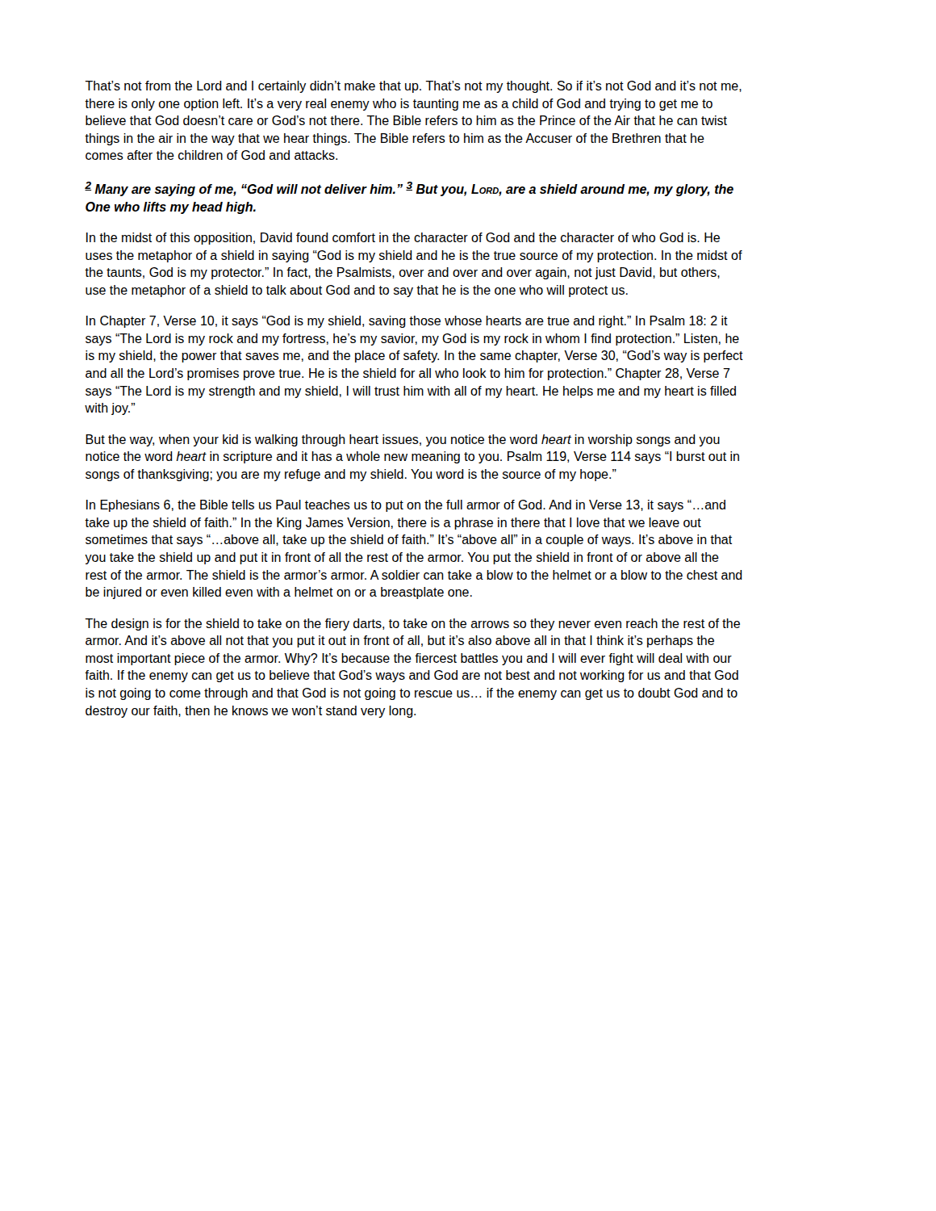That’s not from the Lord and I certainly didn’t make that up. That’s not my thought. So if it’s not God and it’s not me, there is only one option left. It’s a very real enemy who is taunting me as a child of God and trying to get me to believe that God doesn’t care or God’s not there. The Bible refers to him as the Prince of the Air that he can twist things in the air in the way that we hear things. The Bible refers to him as the Accuser of the Brethren that he comes after the children of God and attacks.
2 Many are saying of me, “God will not deliver him.” 3 But you, Lord, are a shield around me, my glory, the One who lifts my head high.
In the midst of this opposition, David found comfort in the character of God and the character of who God is. He uses the metaphor of a shield in saying “God is my shield and he is the true source of my protection. In the midst of the taunts, God is my protector.” In fact, the Psalmists, over and over and over again, not just David, but others, use the metaphor of a shield to talk about God and to say that he is the one who will protect us.
In Chapter 7, Verse 10, it says “God is my shield, saving those whose hearts are true and right.” In Psalm 18: 2 it says “The Lord is my rock and my fortress, he’s my savior, my God is my rock in whom I find protection.” Listen, he is my shield, the power that saves me, and the place of safety. In the same chapter, Verse 30, “God’s way is perfect and all the Lord’s promises prove true. He is the shield for all who look to him for protection.” Chapter 28, Verse 7 says “The Lord is my strength and my shield, I will trust him with all of my heart. He helps me and my heart is filled with joy.”
But the way, when your kid is walking through heart issues, you notice the word heart in worship songs and you notice the word heart in scripture and it has a whole new meaning to you. Psalm 119, Verse 114 says “I burst out in songs of thanksgiving; you are my refuge and my shield. You word is the source of my hope.”
In Ephesians 6, the Bible tells us Paul teaches us to put on the full armor of God. And in Verse 13, it says “…and take up the shield of faith.” In the King James Version, there is a phrase in there that I love that we leave out sometimes that says “…above all, take up the shield of faith.” It’s “above all” in a couple of ways. It’s above in that you take the shield up and put it in front of all the rest of the armor. You put the shield in front of or above all the rest of the armor. The shield is the armor’s armor. A soldier can take a blow to the helmet or a blow to the chest and be injured or even killed even with a helmet on or a breastplate one.
The design is for the shield to take on the fiery darts, to take on the arrows so they never even reach the rest of the armor. And it’s above all not that you put it out in front of all, but it’s also above all in that I think it’s perhaps the most important piece of the armor. Why? It’s because the fiercest battles you and I will ever fight will deal with our faith. If the enemy can get us to believe that God’s ways and God are not best and not working for us and that God is not going to come through and that God is not going to rescue us… if the enemy can get us to doubt God and to destroy our faith, then he knows we won’t stand very long.